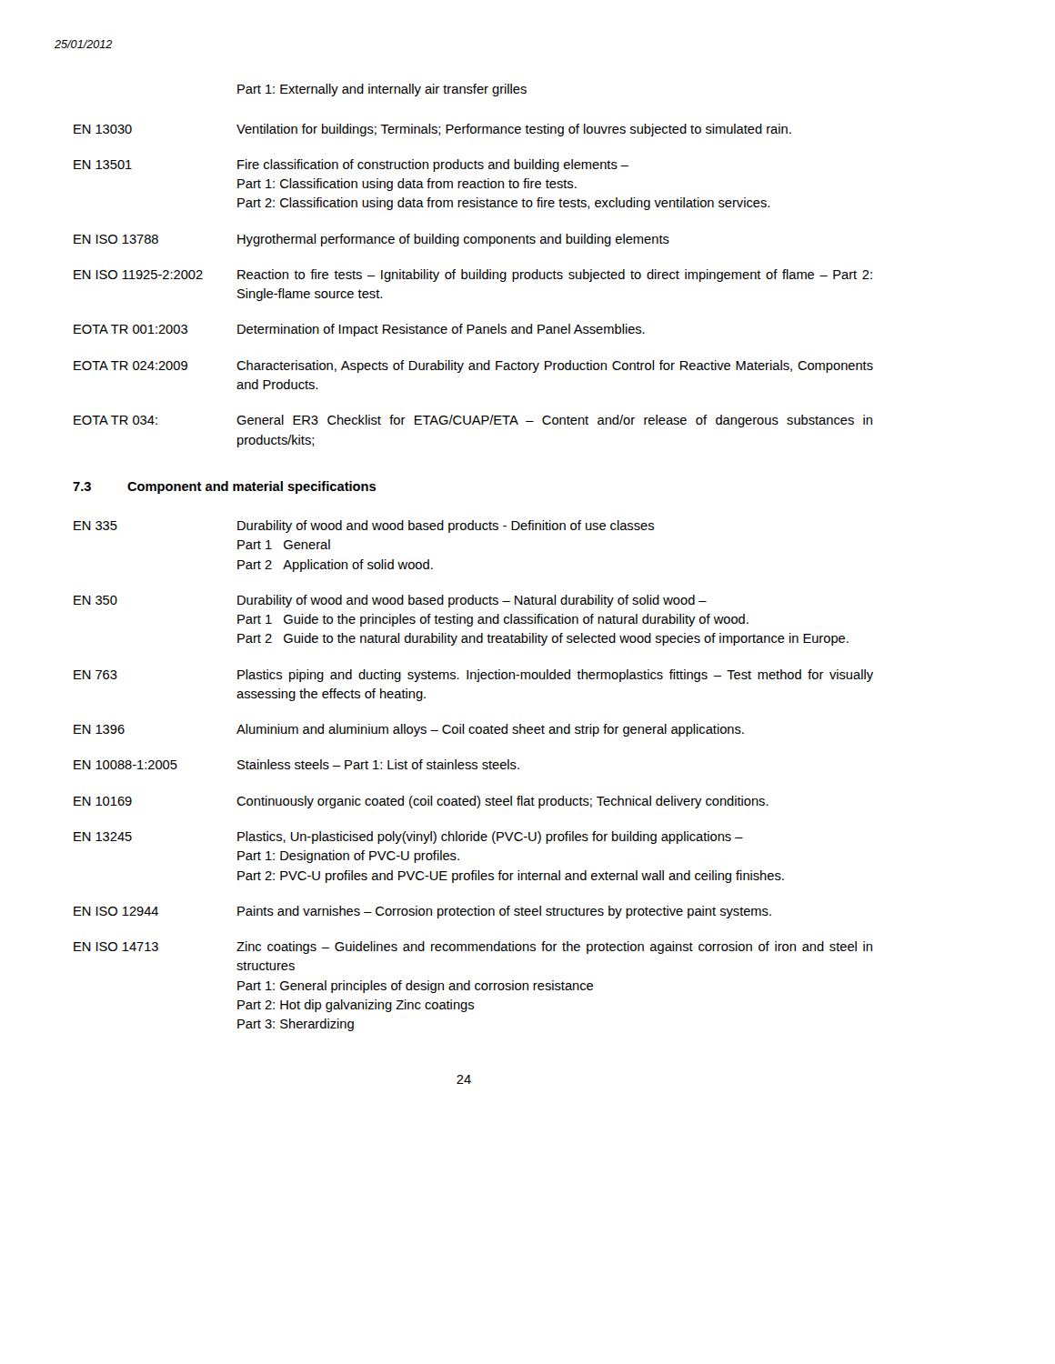25/01/2012
Part 1: Externally and internally air transfer grilles
EN 13030
Ventilation for buildings; Terminals; Performance testing of louvres subjected to simulated rain.
EN 13501
Fire classification of construction products and building elements –
Part 1: Classification using data from reaction to fire tests.
Part 2: Classification using data from resistance to fire tests, excluding ventilation services.
EN ISO 13788
Hygrothermal performance of building components and building elements
EN ISO 11925-2:2002
Reaction to fire tests – Ignitability of building products subjected to direct impingement of flame – Part 2: Single-flame source test.
EOTA TR 001:2003
Determination of Impact Resistance of Panels and Panel Assemblies.
EOTA TR 024:2009
Characterisation, Aspects of Durability and Factory Production Control for Reactive Materials, Components and Products.
EOTA TR 034:
General ER3 Checklist for ETAG/CUAP/ETA – Content and/or release of dangerous substances in products/kits;
7.3
Component and material specifications
EN 335
Durability of wood and wood based products - Definition of use classes
Part 1 General
Part 2 Application of solid wood.
EN 350
Durability of wood and wood based products – Natural durability of solid wood –
Part 1 Guide to the principles of testing and classification of natural durability of wood.
Part 2 Guide to the natural durability and treatability of selected wood species of importance in Europe.
EN 763
Plastics piping and ducting systems. Injection-moulded thermoplastics fittings – Test method for visually assessing the effects of heating.
EN 1396
Aluminium and aluminium alloys – Coil coated sheet and strip for general applications.
EN 10088-1:2005
Stainless steels – Part 1: List of stainless steels.
EN 10169
Continuously organic coated (coil coated) steel flat products; Technical delivery conditions.
EN 13245
Plastics, Un-plasticised poly(vinyl) chloride (PVC-U) profiles for building applications –
Part 1: Designation of PVC-U profiles.
Part 2: PVC-U profiles and PVC-UE profiles for internal and external wall and ceiling finishes.
EN ISO 12944
Paints and varnishes – Corrosion protection of steel structures by protective paint systems.
EN ISO 14713
Zinc coatings – Guidelines and recommendations for the protection against corrosion of iron and steel in structures
Part 1: General principles of design and corrosion resistance
Part 2: Hot dip galvanizing Zinc coatings
Part 3: Sherardizing
24